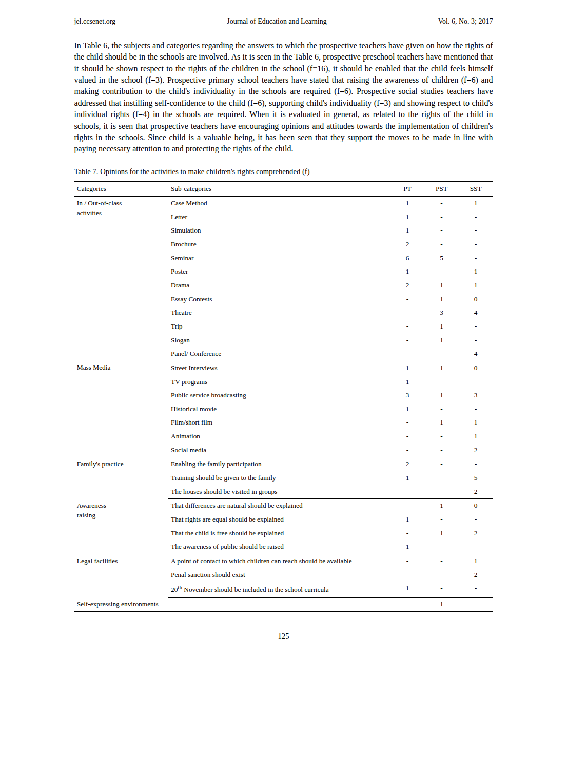jel.ccsenet.org Journal of Education and Learning Vol. 6, No. 3; 2017
In Table 6, the subjects and categories regarding the answers to which the prospective teachers have given on how the rights of the child should be in the schools are involved. As it is seen in the Table 6, prospective preschool teachers have mentioned that it should be shown respect to the rights of the children in the school (f=16), it should be enabled that the child feels himself valued in the school (f=3). Prospective primary school teachers have stated that raising the awareness of children (f=6) and making contribution to the child's individuality in the schools are required (f=6). Prospective social studies teachers have addressed that instilling self-confidence to the child (f=6), supporting child's individuality (f=3) and showing respect to child's individual rights (f=4) in the schools are required. When it is evaluated in general, as related to the rights of the child in schools, it is seen that prospective teachers have encouraging opinions and attitudes towards the implementation of children's rights in the schools. Since child is a valuable being, it has been seen that they support the moves to be made in line with paying necessary attention to and protecting the rights of the child.
Table 7. Opinions for the activities to make children's rights comprehended (f)
| Categories | Sub-categories | PT | PST | SST |
| --- | --- | --- | --- | --- |
| In / Out-of-class activities | Case Method | 1 | - | 1 |
| Letter | 1 | - | - |
| Simulation | 1 | - | - |
| Brochure | 2 | - | - |
| Seminar | 6 | 5 | - |
| Poster | 1 | - | 1 |
| Drama | 2 | 1 | 1 |
| Essay Contests | - | 1 | 0 |
| Theatre | - | 3 | 4 |
| Trip | - | 1 | - |
| Slogan | - | 1 | - |
| Panel/ Conference | - | - | 4 |
| Mass Media | Street Interviews | 1 | 1 | 0 |
| TV programs | 1 | - | - |
| Public service broadcasting | 3 | 1 | 3 |
| Historical movie | 1 | - | - |
| Film/short film | - | 1 | 1 |
| Animation | - | - | 1 |
| Social media | - | - | 2 |
| Family's practice | Enabling the family participation | 2 | - | - |
| Training should be given to the family | 1 | - | 5 |
| The houses should be visited in groups | - | - | 2 |
| Awareness- raising | That differences are natural should be explained | - | 1 | 0 |
| That rights are equal should be explained | 1 | - | - |
| That the child is free should be explained | - | 1 | 2 |
| The awareness of public should be raised | 1 | - | - |
| Legal facilities | A point of contact to which children can reach should be available | - | - | 1 |
| Penal sanction should exist | - | - | 2 |
| 20 th November should be included in the school curricula | 1 | - | - |
| Self-expressing environments | | 1 | |
125